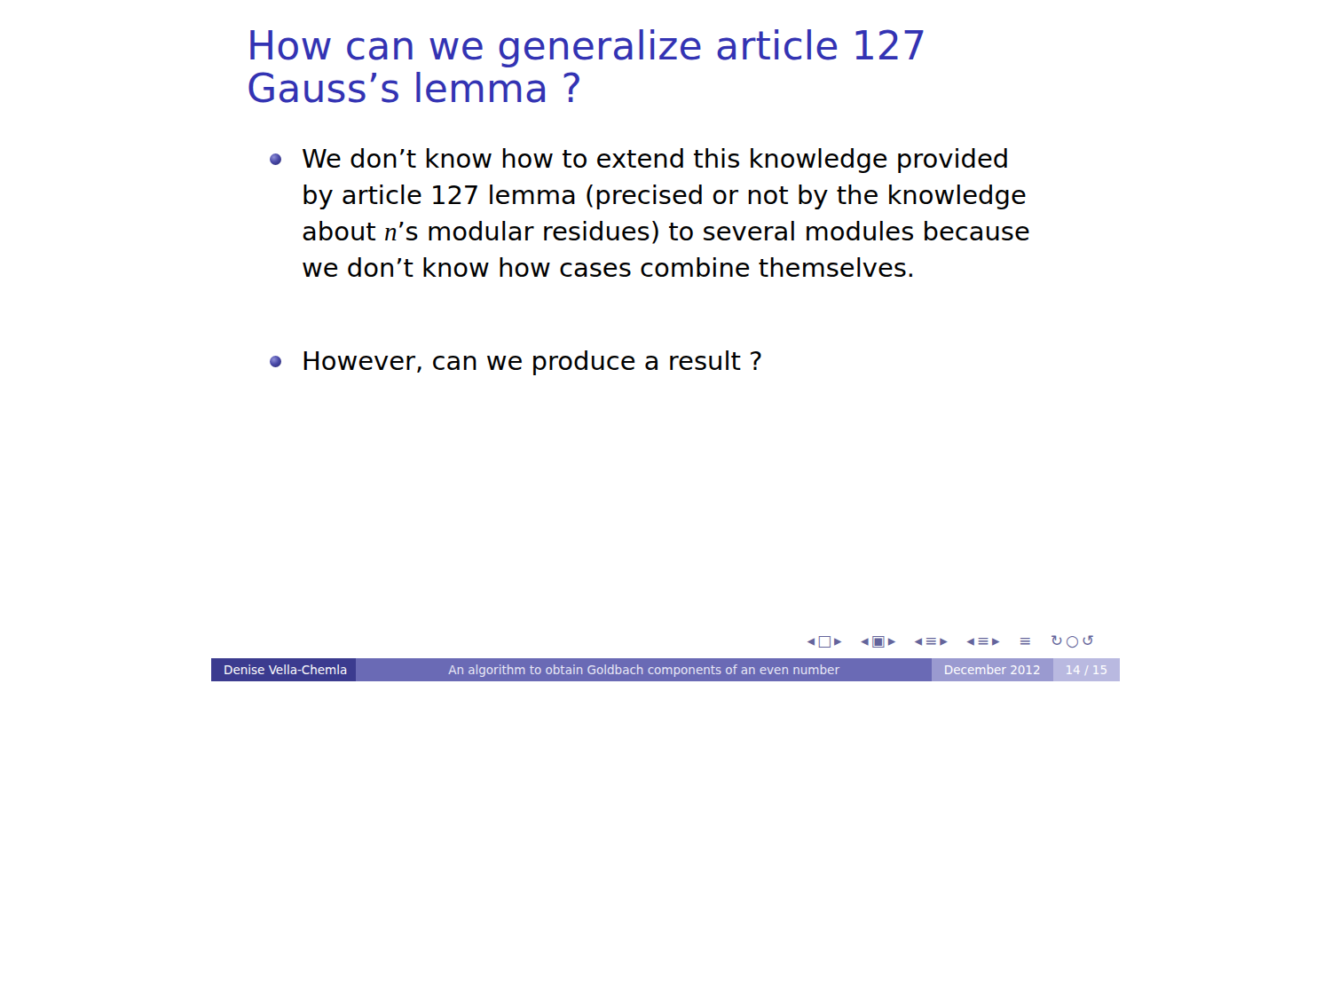How can we generalize article 127 Gauss’s lemma ?
We don’t know how to extend this knowledge provided by article 127 lemma (precised or not by the knowledge about n’s modular residues) to several modules because we don’t know how cases combine themselves.
However, can we produce a result ?
◂□▸ ◂▣▸ ◂≡▸ ◂≡▸ ≡ ↻○↺
Denise Vella-Chemla
An algorithm to obtain Goldbach components of an even number
December 2012
14 / 15